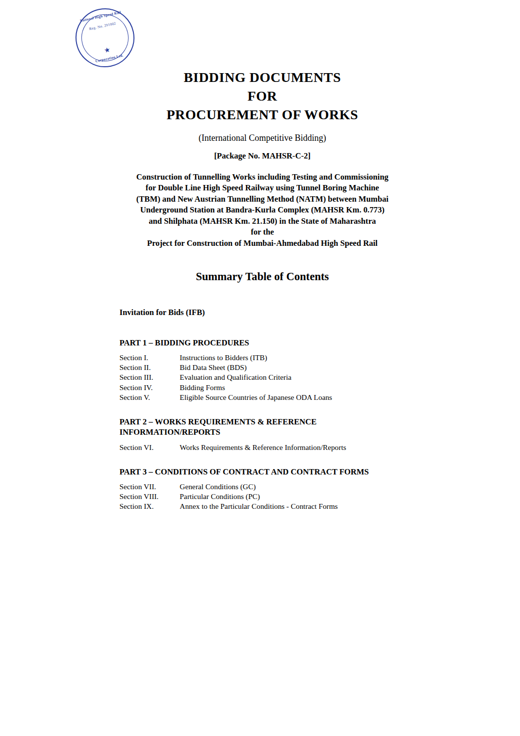National High Speed Rail
Reg. No. 291002
★
Corporation Ltd.
BIDDING DOCUMENTS FOR PROCUREMENT OF WORKS
(International Competitive Bidding)
[Package No. MAHSR-C-2]
Construction of Tunnelling Works including Testing and Commissioning
for Double Line High Speed Railway using Tunnel Boring Machine
(TBM) and New Austrian Tunnelling Method (NATM) between Mumbai
Underground Station at Bandra-Kurla Complex (MAHSR Km. 0.773)
and Shilphata (MAHSR Km. 21.150) in the State of Maharashtra
for the
Project for Construction of Mumbai-Ahmedabad High Speed Rail
Summary Table of Contents
Invitation for Bids (IFB)
PART 1 – BIDDING PROCEDURES
| Section I. | Instructions to Bidders (ITB) |
| Section II. | Bid Data Sheet (BDS) |
| Section III. | Evaluation and Qualification Criteria |
| Section IV. | Bidding Forms |
| Section V. | Eligible Source Countries of Japanese ODA Loans |
PART 2 – WORKS REQUIREMENTS & REFERENCE
INFORMATION/REPORTS
| Section VI. | Works Requirements & Reference Information/Reports |
PART 3 – CONDITIONS OF CONTRACT AND CONTRACT FORMS
| Section VII. | General Conditions (GC) |
| Section VIII. | Particular Conditions (PC) |
| Section IX. | Annex to the Particular Conditions - Contract Forms |